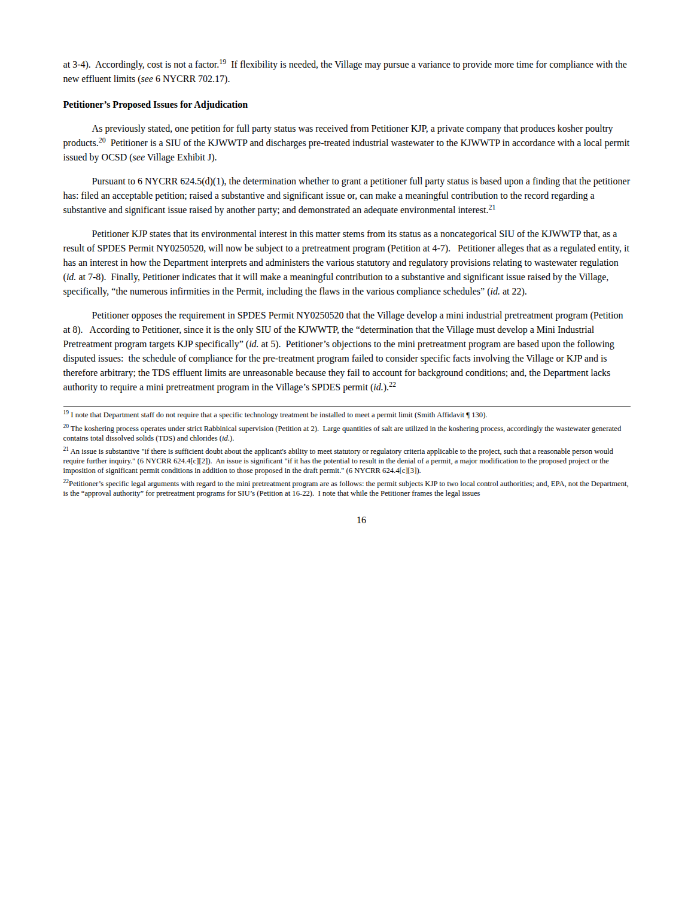at 3-4). Accordingly, cost is not a factor.19 If flexibility is needed, the Village may pursue a variance to provide more time for compliance with the new effluent limits (see 6 NYCRR 702.17).
Petitioner’s Proposed Issues for Adjudication
As previously stated, one petition for full party status was received from Petitioner KJP, a private company that produces kosher poultry products.20 Petitioner is a SIU of the KJWWTP and discharges pre-treated industrial wastewater to the KJWWTP in accordance with a local permit issued by OCSD (see Village Exhibit J).
Pursuant to 6 NYCRR 624.5(d)(1), the determination whether to grant a petitioner full party status is based upon a finding that the petitioner has: filed an acceptable petition; raised a substantive and significant issue or, can make a meaningful contribution to the record regarding a substantive and significant issue raised by another party; and demonstrated an adequate environmental interest.21
Petitioner KJP states that its environmental interest in this matter stems from its status as a noncategorical SIU of the KJWWTP that, as a result of SPDES Permit NY0250520, will now be subject to a pretreatment program (Petition at 4-7). Petitioner alleges that as a regulated entity, it has an interest in how the Department interprets and administers the various statutory and regulatory provisions relating to wastewater regulation (id. at 7-8). Finally, Petitioner indicates that it will make a meaningful contribution to a substantive and significant issue raised by the Village, specifically, “the numerous infirmities in the Permit, including the flaws in the various compliance schedules” (id. at 22).
Petitioner opposes the requirement in SPDES Permit NY0250520 that the Village develop a mini industrial pretreatment program (Petition at 8). According to Petitioner, since it is the only SIU of the KJWWTP, the “determination that the Village must develop a Mini Industrial Pretreatment program targets KJP specifically” (id. at 5). Petitioner’s objections to the mini pretreatment program are based upon the following disputed issues: the schedule of compliance for the pre-treatment program failed to consider specific facts involving the Village or KJP and is therefore arbitrary; the TDS effluent limits are unreasonable because they fail to account for background conditions; and, the Department lacks authority to require a mini pretreatment program in the Village’s SPDES permit (id.).22
19 I note that Department staff do not require that a specific technology treatment be installed to meet a permit limit (Smith Affidavit ¶ 130).
20 The koshering process operates under strict Rabbinical supervision (Petition at 2). Large quantities of salt are utilized in the koshering process, accordingly the wastewater generated contains total dissolved solids (TDS) and chlorides (id.).
21 An issue is substantive "if there is sufficient doubt about the applicant's ability to meet statutory or regulatory criteria applicable to the project, such that a reasonable person would require further inquiry." (6 NYCRR 624.4[c][2]). An issue is significant "if it has the potential to result in the denial of a permit, a major modification to the proposed project or the imposition of significant permit conditions in addition to those proposed in the draft permit." (6 NYCRR 624.4[c][3]).
22 Petitioner’s specific legal arguments with regard to the mini pretreatment program are as follows: the permit subjects KJP to two local control authorities; and, EPA, not the Department, is the “approval authority” for pretreatment programs for SIU’s (Petition at 16-22). I note that while the Petitioner frames the legal issues
16